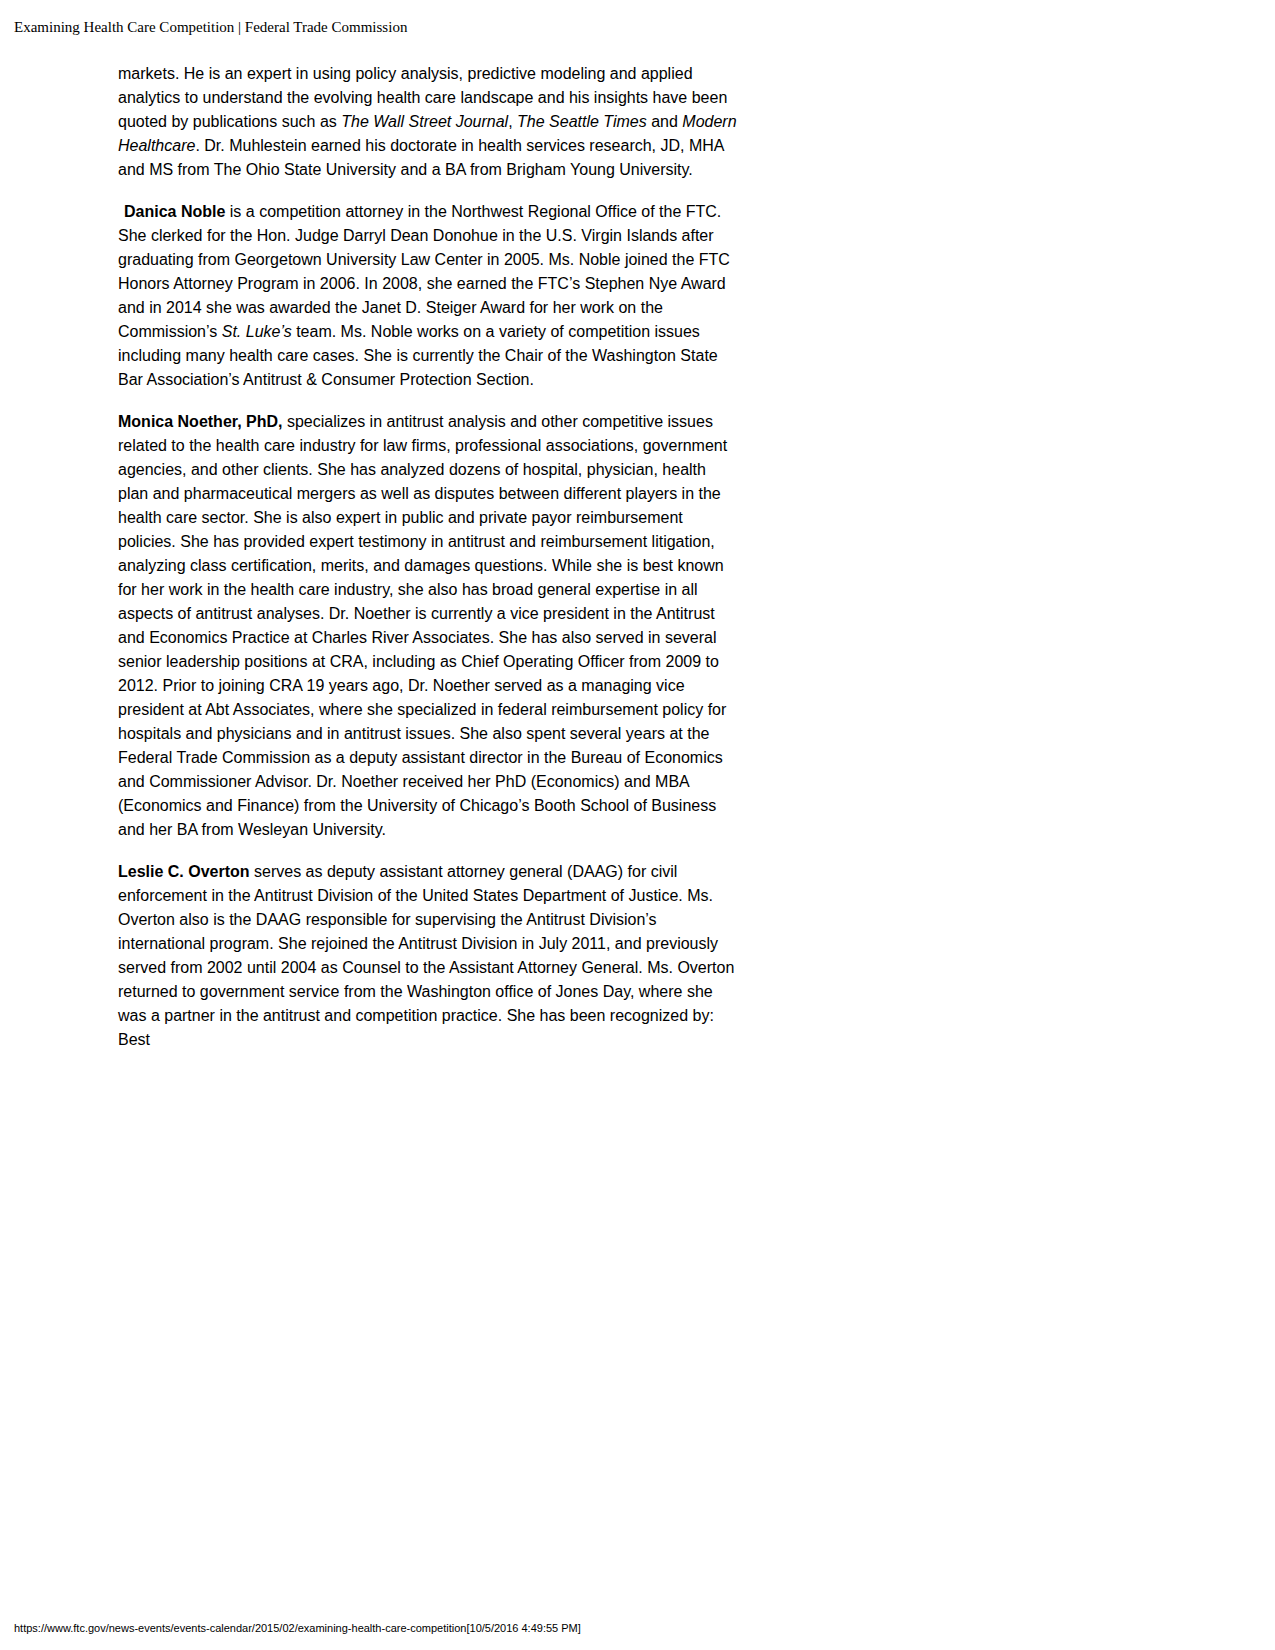Examining Health Care Competition | Federal Trade Commission
markets. He is an expert in using policy analysis, predictive modeling and applied analytics to understand the evolving health care landscape and his insights have been quoted by publications such as The Wall Street Journal, The Seattle Times and Modern Healthcare. Dr. Muhlestein earned his doctorate in health services research, JD, MHA and MS from The Ohio State University and a BA from Brigham Young University.
Danica Noble is a competition attorney in the Northwest Regional Office of the FTC. She clerked for the Hon. Judge Darryl Dean Donohue in the U.S. Virgin Islands after graduating from Georgetown University Law Center in 2005. Ms. Noble joined the FTC Honors Attorney Program in 2006. In 2008, she earned the FTC’s Stephen Nye Award and in 2014 she was awarded the Janet D. Steiger Award for her work on the Commission’s St. Luke’s team. Ms. Noble works on a variety of competition issues including many health care cases. She is currently the Chair of the Washington State Bar Association’s Antitrust & Consumer Protection Section.
Monica Noether, PhD, specializes in antitrust analysis and other competitive issues related to the health care industry for law firms, professional associations, government agencies, and other clients. She has analyzed dozens of hospital, physician, health plan and pharmaceutical mergers as well as disputes between different players in the health care sector. She is also expert in public and private payor reimbursement policies. She has provided expert testimony in antitrust and reimbursement litigation, analyzing class certification, merits, and damages questions. While she is best known for her work in the health care industry, she also has broad general expertise in all aspects of antitrust analyses. Dr. Noether is currently a vice president in the Antitrust and Economics Practice at Charles River Associates. She has also served in several senior leadership positions at CRA, including as Chief Operating Officer from 2009 to 2012. Prior to joining CRA 19 years ago, Dr. Noether served as a managing vice president at Abt Associates, where she specialized in federal reimbursement policy for hospitals and physicians and in antitrust issues. She also spent several years at the Federal Trade Commission as a deputy assistant director in the Bureau of Economics and Commissioner Advisor. Dr. Noether received her PhD (Economics) and MBA (Economics and Finance) from the University of Chicago’s Booth School of Business and her BA from Wesleyan University.
Leslie C. Overton serves as deputy assistant attorney general (DAAG) for civil enforcement in the Antitrust Division of the United States Department of Justice. Ms. Overton also is the DAAG responsible for supervising the Antitrust Division’s international program. She rejoined the Antitrust Division in July 2011, and previously served from 2002 until 2004 as Counsel to the Assistant Attorney General. Ms. Overton returned to government service from the Washington office of Jones Day, where she was a partner in the antitrust and competition practice. She has been recognized by: Best
https://www.ftc.gov/news-events/events-calendar/2015/02/examining-health-care-competition[10/5/2016 4:49:55 PM]